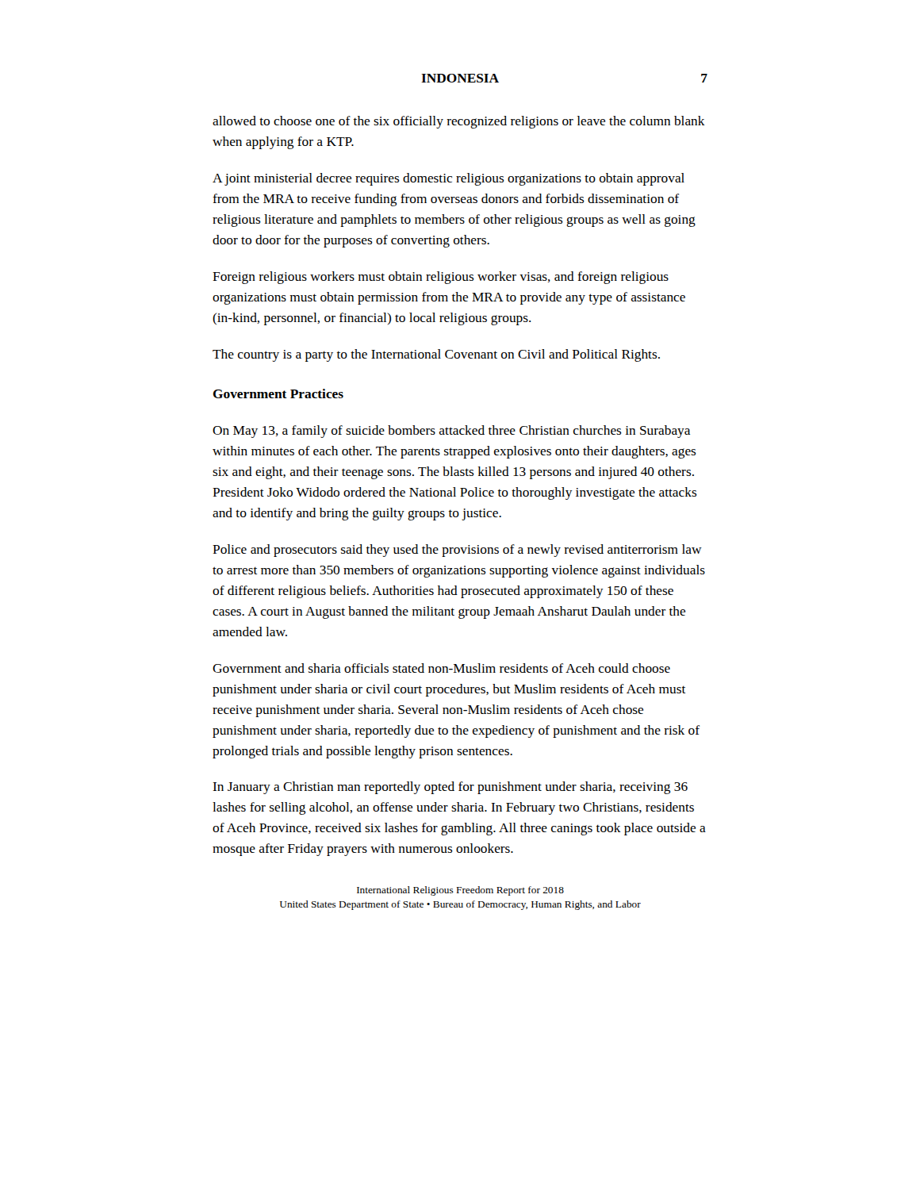INDONESIA 7
allowed to choose one of the six officially recognized religions or leave the column blank when applying for a KTP.
A joint ministerial decree requires domestic religious organizations to obtain approval from the MRA to receive funding from overseas donors and forbids dissemination of religious literature and pamphlets to members of other religious groups as well as going door to door for the purposes of converting others.
Foreign religious workers must obtain religious worker visas, and foreign religious organizations must obtain permission from the MRA to provide any type of assistance (in-kind, personnel, or financial) to local religious groups.
The country is a party to the International Covenant on Civil and Political Rights.
Government Practices
On May 13, a family of suicide bombers attacked three Christian churches in Surabaya within minutes of each other. The parents strapped explosives onto their daughters, ages six and eight, and their teenage sons. The blasts killed 13 persons and injured 40 others. President Joko Widodo ordered the National Police to thoroughly investigate the attacks and to identify and bring the guilty groups to justice.
Police and prosecutors said they used the provisions of a newly revised antiterrorism law to arrest more than 350 members of organizations supporting violence against individuals of different religious beliefs. Authorities had prosecuted approximately 150 of these cases. A court in August banned the militant group Jemaah Ansharut Daulah under the amended law.
Government and sharia officials stated non-Muslim residents of Aceh could choose punishment under sharia or civil court procedures, but Muslim residents of Aceh must receive punishment under sharia. Several non-Muslim residents of Aceh chose punishment under sharia, reportedly due to the expediency of punishment and the risk of prolonged trials and possible lengthy prison sentences.
In January a Christian man reportedly opted for punishment under sharia, receiving 36 lashes for selling alcohol, an offense under sharia. In February two Christians, residents of Aceh Province, received six lashes for gambling. All three canings took place outside a mosque after Friday prayers with numerous onlookers.
International Religious Freedom Report for 2018
United States Department of State • Bureau of Democracy, Human Rights, and Labor